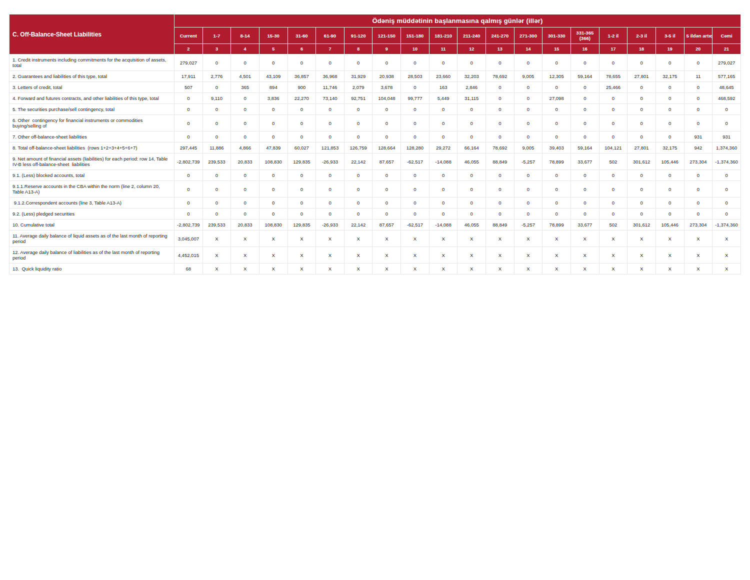| C. Off-Balance-Sheet Liabilities | Ödəniş müddətinin başlanmasına qalmış günlər (illər) |
| --- | --- |
| Current | 1-7 | 8-14 | 15-30 | 31-60 | 61-90 | 91-120 | 121-150 | 151-180 | 181-210 | 211-240 | 241-270 | 271-300 | 301-330 | 331-365 (366) | 1-2 il | 2-3 il | 3-5 il | 5 ildən artıq | Cəmi |
| 2 | 3 | 4 | 5 | 6 | 7 | 8 | 9 | 10 | 11 | 12 | 13 | 14 | 15 | 16 | 17 | 18 | 19 | 20 | 21 |
| 1. Credit instruments including commitments for the acquisition of assets, total | 279,027 | 0 | 0 | 0 | 0 | 0 | 0 | 0 | 0 | 0 | 0 | 0 | 0 | 0 | 0 | 0 | 0 | 0 | 0 | 279,027 |
| 2. Guarantees and liabilities of this type, total | 17,911 | 2,776 | 4,501 | 43,109 | 36,857 | 36,968 | 31,929 | 20,938 | 28,503 | 23,660 | 32,203 | 78,692 | 9,005 | 12,305 | 59,164 | 78,655 | 27,801 | 32,175 | 11 | 577,165 |
| 3. Letters of credit, total | 507 | 0 | 365 | 894 | 900 | 11,746 | 2,079 | 3,678 | 0 | 163 | 2,846 | 0 | 0 | 0 | 0 | 25,466 | 0 | 0 | 0 | 48,645 |
| 4. Forward and futures contracts, and other liabilities of this type, total | 0 | 9,110 | 0 | 3,836 | 22,270 | 73,140 | 92,751 | 104,048 | 99,777 | 5,449 | 31,115 | 0 | 0 | 27,098 | 0 | 0 | 0 | 0 | 0 | 468,592 |
| 5. The securities purchase/sell contingency, total | 0 | 0 | 0 | 0 | 0 | 0 | 0 | 0 | 0 | 0 | 0 | 0 | 0 | 0 | 0 | 0 | 0 | 0 | 0 | 0 |
| 6. Other contingency for financial instruments or commodities buying/selling of | 0 | 0 | 0 | 0 | 0 | 0 | 0 | 0 | 0 | 0 | 0 | 0 | 0 | 0 | 0 | 0 | 0 | 0 | 0 | 0 |
| 7. Other off-balance-sheet liabilities | 0 | 0 | 0 | 0 | 0 | 0 | 0 | 0 | 0 | 0 | 0 | 0 | 0 | 0 | 0 | 0 | 0 | 0 | 931 | 931 |
| 8. Total off-balance-sheet liabilities (rows 1+2+3+4+5+6+7) | 297,445 | 11,886 | 4,866 | 47,839 | 60,027 | 121,853 | 126,759 | 128,664 | 128,280 | 29,272 | 66,164 | 78,692 | 9,005 | 39,403 | 59,164 | 104,121 | 27,801 | 32,175 | 942 | 1,374,360 |
| 9. Net amount of financial assets (liabilities) for each period: row 14, Table IV-B less off-balance-sheet liabilities | -2,802,739 | 239,533 | 20,833 | 108,830 | 129,835 | -26,933 | 22,142 | 87,657 | -62,517 | -14,088 | 46,055 | 88,849 | -5,257 | 78,899 | 33,677 | 502 | 301,612 | 105,446 | 273,304 | -1,374,360 |
| 9.1. (Less) blocked accounts, total | 0 | 0 | 0 | 0 | 0 | 0 | 0 | 0 | 0 | 0 | 0 | 0 | 0 | 0 | 0 | 0 | 0 | 0 | 0 | 0 |
| 9.1.1.Reserve accounts in the CBA within the norm (line 2, column 20, Table A13-A) | 0 | 0 | 0 | 0 | 0 | 0 | 0 | 0 | 0 | 0 | 0 | 0 | 0 | 0 | 0 | 0 | 0 | 0 | 0 | 0 |
| 9.1.2.Correspondent accounts (line 3, Table A13-A) | 0 | 0 | 0 | 0 | 0 | 0 | 0 | 0 | 0 | 0 | 0 | 0 | 0 | 0 | 0 | 0 | 0 | 0 | 0 | 0 |
| 9.2. (Less) pledged securities | 0 | 0 | 0 | 0 | 0 | 0 | 0 | 0 | 0 | 0 | 0 | 0 | 0 | 0 | 0 | 0 | 0 | 0 | 0 | 0 |
| 10. Cumulative total | -2,802,739 | 239,533 | 20,833 | 108,830 | 129,835 | -26,933 | 22,142 | 87,657 | -62,517 | -14,088 | 46,055 | 88,849 | -5,257 | 78,899 | 33,677 | 502 | 301,612 | 105,446 | 273,304 | -1,374,360 |
| 11. Average daily balance of liquid assets as of the last month of reporting period | 3,045,007 | X | X | X | X | X | X | X | X | X | X | X | X | X | X | X | X | X | X | X |
| 12. Average daily balance of liabilities as of the last month of reporting period | 4,452,015 | X | X | X | X | X | X | X | X | X | X | X | X | X | X | X | X | X | X | X |
| 13. Quick liquidity ratio | 68 | X | X | X | X | X | X | X | X | X | X | X | X | X | X | X | X | X | X | X |